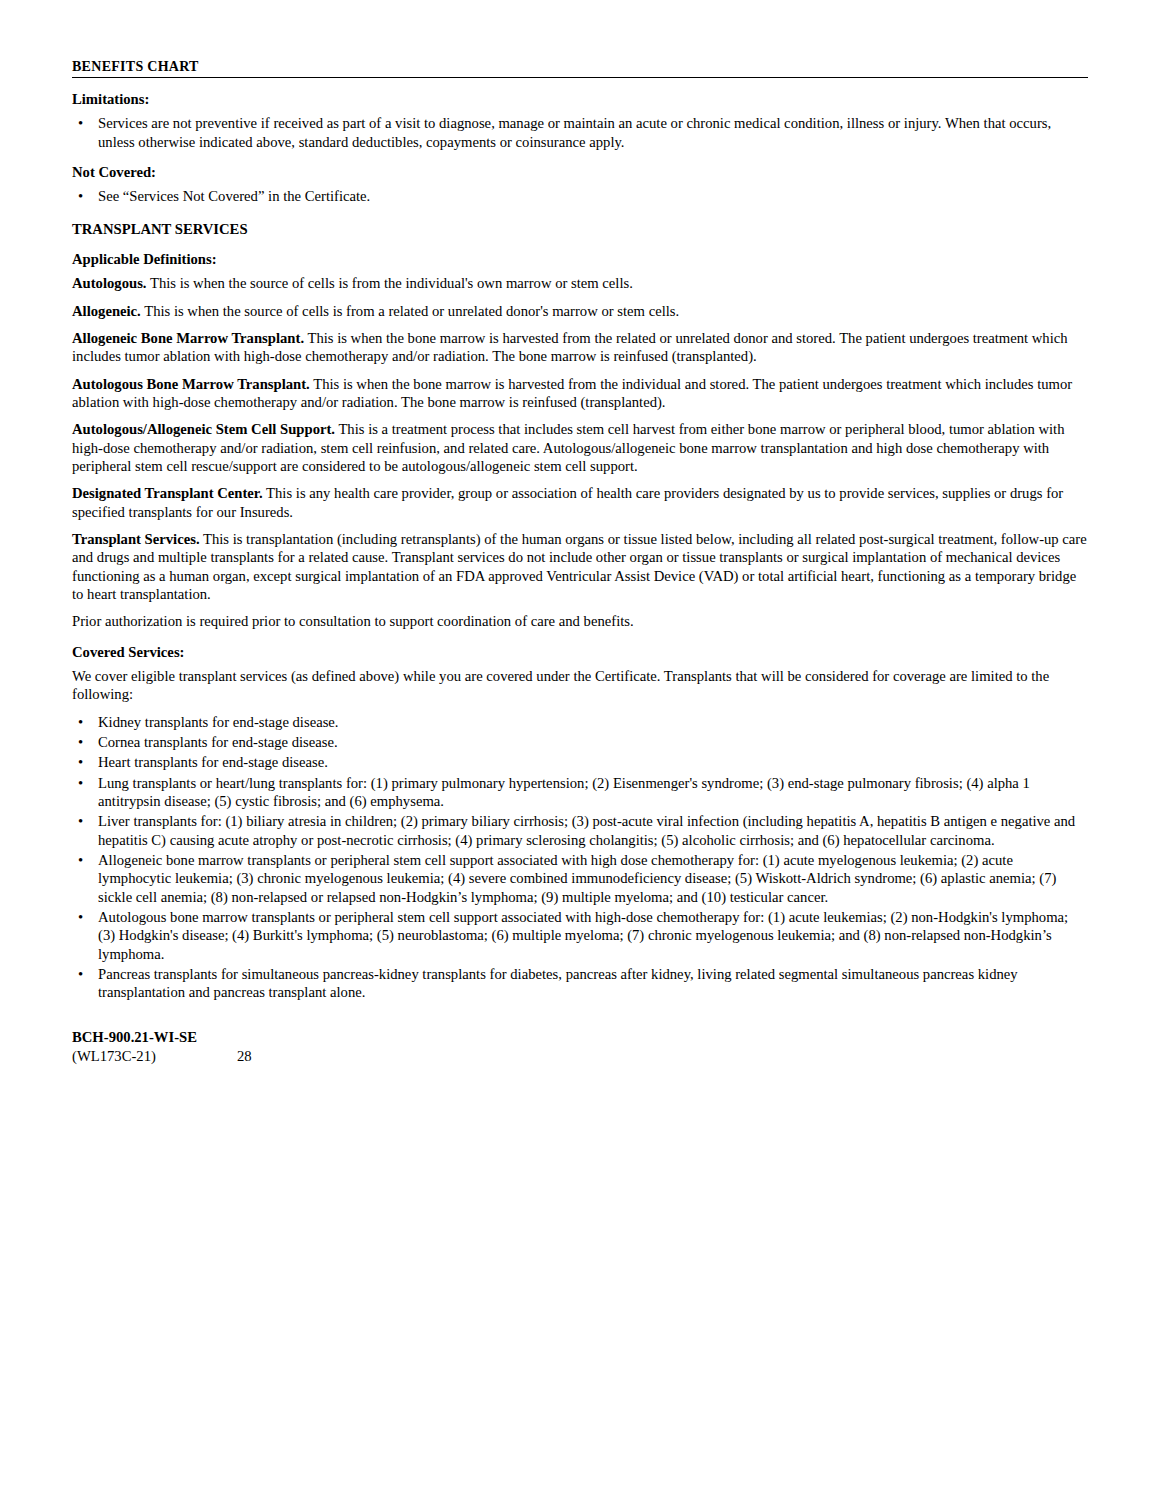BENEFITS CHART
Limitations:
Services are not preventive if received as part of a visit to diagnose, manage or maintain an acute or chronic medical condition, illness or injury. When that occurs, unless otherwise indicated above, standard deductibles, copayments or coinsurance apply.
Not Covered:
See “Services Not Covered” in the Certificate.
TRANSPLANT SERVICES
Applicable Definitions:
Autologous. This is when the source of cells is from the individual's own marrow or stem cells.
Allogeneic. This is when the source of cells is from a related or unrelated donor's marrow or stem cells.
Allogeneic Bone Marrow Transplant. This is when the bone marrow is harvested from the related or unrelated donor and stored. The patient undergoes treatment which includes tumor ablation with high-dose chemotherapy and/or radiation. The bone marrow is reinfused (transplanted).
Autologous Bone Marrow Transplant. This is when the bone marrow is harvested from the individual and stored. The patient undergoes treatment which includes tumor ablation with high-dose chemotherapy and/or radiation. The bone marrow is reinfused (transplanted).
Autologous/Allogeneic Stem Cell Support. This is a treatment process that includes stem cell harvest from either bone marrow or peripheral blood, tumor ablation with high-dose chemotherapy and/or radiation, stem cell reinfusion, and related care. Autologous/allogeneic bone marrow transplantation and high dose chemotherapy with peripheral stem cell rescue/support are considered to be autologous/allogeneic stem cell support.
Designated Transplant Center. This is any health care provider, group or association of health care providers designated by us to provide services, supplies or drugs for specified transplants for our Insureds.
Transplant Services. This is transplantation (including retransplants) of the human organs or tissue listed below, including all related post-surgical treatment, follow-up care and drugs and multiple transplants for a related cause. Transplant services do not include other organ or tissue transplants or surgical implantation of mechanical devices functioning as a human organ, except surgical implantation of an FDA approved Ventricular Assist Device (VAD) or total artificial heart, functioning as a temporary bridge to heart transplantation.
Prior authorization is required prior to consultation to support coordination of care and benefits.
Covered Services:
We cover eligible transplant services (as defined above) while you are covered under the Certificate. Transplants that will be considered for coverage are limited to the following:
Kidney transplants for end-stage disease.
Cornea transplants for end-stage disease.
Heart transplants for end-stage disease.
Lung transplants or heart/lung transplants for: (1) primary pulmonary hypertension; (2) Eisenmenger's syndrome; (3) end-stage pulmonary fibrosis; (4) alpha 1 antitrypsin disease; (5) cystic fibrosis; and (6) emphysema.
Liver transplants for: (1) biliary atresia in children; (2) primary biliary cirrhosis; (3) post-acute viral infection (including hepatitis A, hepatitis B antigen e negative and hepatitis C) causing acute atrophy or post-necrotic cirrhosis; (4) primary sclerosing cholangitis; (5) alcoholic cirrhosis; and (6) hepatocellular carcinoma.
Allogeneic bone marrow transplants or peripheral stem cell support associated with high dose chemotherapy for: (1) acute myelogenous leukemia; (2) acute lymphocytic leukemia; (3) chronic myelogenous leukemia; (4) severe combined immunodeficiency disease; (5) Wiskott-Aldrich syndrome; (6) aplastic anemia; (7) sickle cell anemia; (8) non-relapsed or relapsed non-Hodgkin’s lymphoma; (9) multiple myeloma; and (10) testicular cancer.
Autologous bone marrow transplants or peripheral stem cell support associated with high-dose chemotherapy for: (1) acute leukemias; (2) non-Hodgkin's lymphoma; (3) Hodgkin's disease; (4) Burkitt's lymphoma; (5) neuroblastoma; (6) multiple myeloma; (7) chronic myelogenous leukemia; and (8) non-relapsed non-Hodgkin’s lymphoma.
Pancreas transplants for simultaneous pancreas-kidney transplants for diabetes, pancreas after kidney, living related segmental simultaneous pancreas kidney transplantation and pancreas transplant alone.
BCH-900.21-WI-SE
(WL173C-21)
28